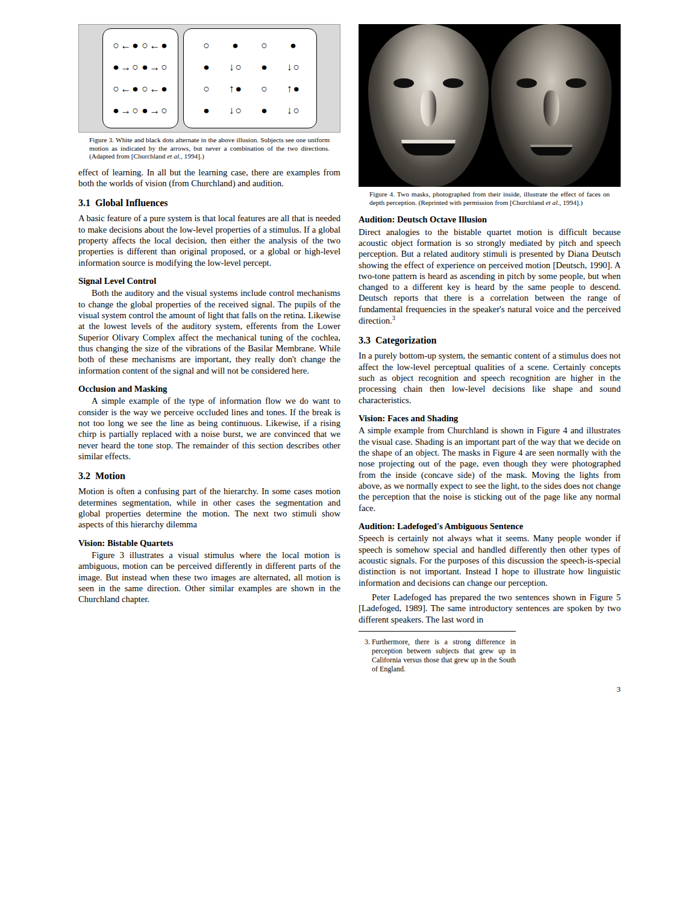Figure 3. White and black dots alternate in the above illusion. Subjects see one uniform motion as indicated by the arrows, but never a combination of the two directions. (Adapted from [Churchland et al., 1994].)
effect of learning. In all but the learning case, there are examples from both the worlds of vision (from Churchland) and audition.
3.1 Global Influences
A basic feature of a pure system is that local features are all that is needed to make decisions about the low-level properties of a stimulus. If a global property affects the local decision, then either the analysis of the two properties is different than original proposed, or a global or high-level information source is modifying the low-level percept.
Signal Level Control
Both the auditory and the visual systems include control mechanisms to change the global properties of the received signal. The pupils of the visual system control the amount of light that falls on the retina. Likewise at the lowest levels of the auditory system, efferents from the Lower Superior Olivary Complex affect the mechanical tuning of the cochlea, thus changing the size of the vibrations of the Basilar Membrane. While both of these mechanisms are important, they really don't change the information content of the signal and will not be considered here.
Occlusion and Masking
A simple example of the type of information flow we do want to consider is the way we perceive occluded lines and tones. If the break is not too long we see the line as being continuous. Likewise, if a rising chirp is partially replaced with a noise burst, we are convinced that we never heard the tone stop. The remainder of this section describes other similar effects.
3.2 Motion
Motion is often a confusing part of the hierarchy. In some cases motion determines segmentation, while in other cases the segmentation and global properties determine the motion. The next two stimuli show aspects of this hierarchy dilemma
Vision: Bistable Quartets
Figure 3 illustrates a visual stimulus where the local motion is ambiguous, motion can be perceived differently in different parts of the image. But instead when these two images are alternated, all motion is seen in the same direction. Other similar examples are shown in the Churchland chapter.
Figure 4. Two masks, photographed from their inside, illustrate the effect of faces on depth perception. (Reprinted with permission from [Churchland et al., 1994].)
Audition: Deutsch Octave Illusion
Direct analogies to the bistable quartet motion is difficult because acoustic object formation is so strongly mediated by pitch and speech perception. But a related auditory stimuli is presented by Diana Deutsch showing the effect of experience on perceived motion [Deutsch, 1990]. A two-tone pattern is heard as ascending in pitch by some people, but when changed to a different key is heard by the same people to descend. Deutsch reports that there is a correlation between the range of fundamental frequencies in the speaker's natural voice and the perceived direction.3
3.3 Categorization
In a purely bottom-up system, the semantic content of a stimulus does not affect the low-level perceptual qualities of a scene. Certainly concepts such as object recognition and speech recognition are higher in the processing chain then low-level decisions like shape and sound characteristics.
Vision: Faces and Shading
A simple example from Churchland is shown in Figure 4 and illustrates the visual case. Shading is an important part of the way that we decide on the shape of an object. The masks in Figure 4 are seen normally with the nose projecting out of the page, even though they were photographed from the inside (concave side) of the mask. Moving the lights from above, as we normally expect to see the light, to the sides does not change the perception that the noise is sticking out of the page like any normal face.
Audition: Ladefoged's Ambiguous Sentence
Speech is certainly not always what it seems. Many people wonder if speech is somehow special and handled differently then other types of acoustic signals. For the purposes of this discussion the speech-is-special distinction is not important. Instead I hope to illustrate how linguistic information and decisions can change our perception.
Peter Ladefoged has prepared the two sentences shown in Figure 5 [Ladefoged, 1989]. The same introductory sentences are spoken by two different speakers. The last word in
Furthermore, there is a strong difference in perception between subjects that grew up in California versus those that grew up in the South of England.
3